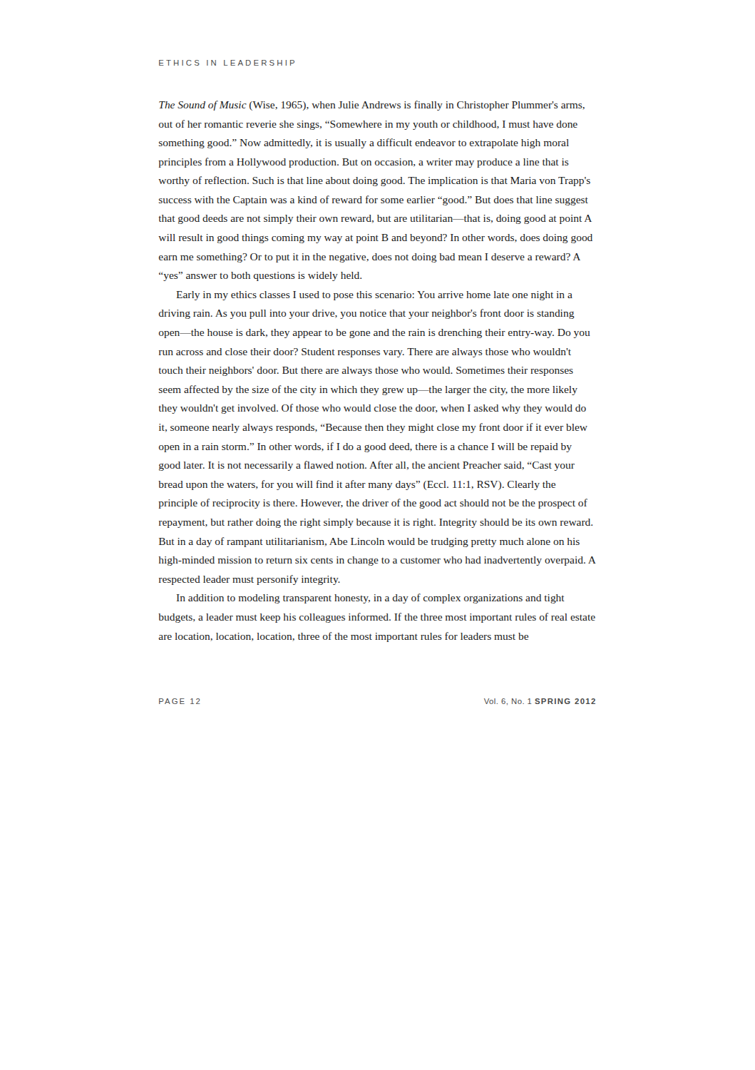Ethics in Leadership
The Sound of Music (Wise, 1965), when Julie Andrews is finally in Christopher Plummer's arms, out of her romantic reverie she sings, “Somewhere in my youth or childhood, I must have done something good.” Now admittedly, it is usually a difficult endeavor to extrapolate high moral principles from a Hollywood production. But on occasion, a writer may produce a line that is worthy of reflection. Such is that line about doing good. The implication is that Maria von Trapp's success with the Captain was a kind of reward for some earlier “good.” But does that line suggest that good deeds are not simply their own reward, but are utilitarian—that is, doing good at point A will result in good things coming my way at point B and beyond? In other words, does doing good earn me something? Or to put it in the negative, does not doing bad mean I deserve a reward? A “yes” answer to both questions is widely held.
Early in my ethics classes I used to pose this scenario: You arrive home late one night in a driving rain. As you pull into your drive, you notice that your neighbor's front door is standing open—the house is dark, they appear to be gone and the rain is drenching their entry-way. Do you run across and close their door? Student responses vary. There are always those who wouldn't touch their neighbors' door. But there are always those who would. Sometimes their responses seem affected by the size of the city in which they grew up—the larger the city, the more likely they wouldn't get involved. Of those who would close the door, when I asked why they would do it, someone nearly always responds, “Because then they might close my front door if it ever blew open in a rain storm.” In other words, if I do a good deed, there is a chance I will be repaid by good later. It is not necessarily a flawed notion. After all, the ancient Preacher said, “Cast your bread upon the waters, for you will find it after many days” (Eccl. 11:1, RSV). Clearly the principle of reciprocity is there. However, the driver of the good act should not be the prospect of repayment, but rather doing the right simply because it is right. Integrity should be its own reward. But in a day of rampant utilitarianism, Abe Lincoln would be trudging pretty much alone on his high-minded mission to return six cents in change to a customer who had inadvertently overpaid. A respected leader must personify integrity.
In addition to modeling transparent honesty, in a day of complex organizations and tight budgets, a leader must keep his colleagues informed. If the three most important rules of real estate are location, location, location, three of the most important rules for leaders must be
PAGE 12 Vol. 6, No. 1 SPRING 2012